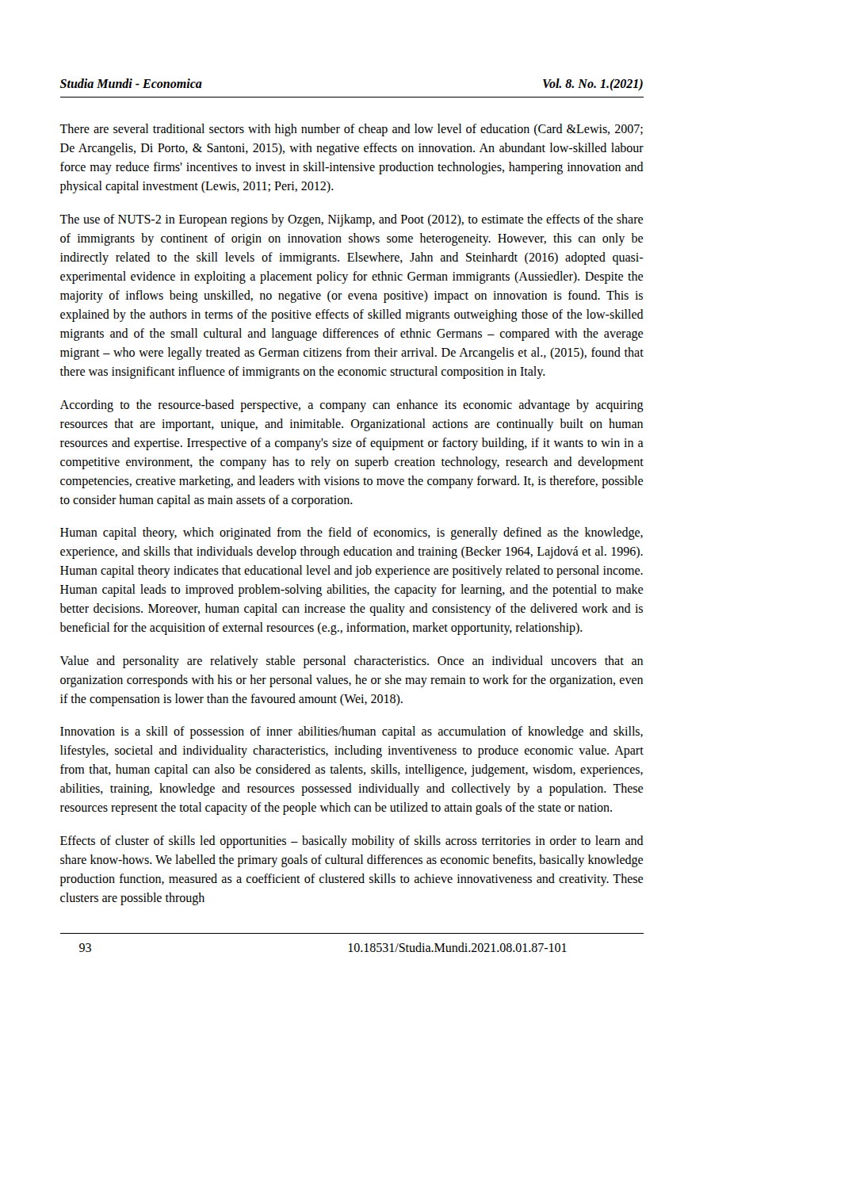Studia Mundi - Economica Vol. 8. No. 1.(2021)
There are several traditional sectors with high number of cheap and low level of education (Card &Lewis, 2007; De Arcangelis, Di Porto, & Santoni, 2015), with negative effects on innovation. An abundant low-skilled labour force may reduce firms' incentives to invest in skill-intensive production technologies, hampering innovation and physical capital investment (Lewis, 2011; Peri, 2012).
The use of NUTS-2 in European regions by Ozgen, Nijkamp, and Poot (2012), to estimate the effects of the share of immigrants by continent of origin on innovation shows some heterogeneity. However, this can only be indirectly related to the skill levels of immigrants. Elsewhere, Jahn and Steinhardt (2016) adopted quasi-experimental evidence in exploiting a placement policy for ethnic German immigrants (Aussiedler). Despite the majority of inflows being unskilled, no negative (or evena positive) impact on innovation is found. This is explained by the authors in terms of the positive effects of skilled migrants outweighing those of the low-skilled migrants and of the small cultural and language differences of ethnic Germans – compared with the average migrant – who were legally treated as German citizens from their arrival. De Arcangelis et al., (2015), found that there was insignificant influence of immigrants on the economic structural composition in Italy.
According to the resource-based perspective, a company can enhance its economic advantage by acquiring resources that are important, unique, and inimitable. Organizational actions are continually built on human resources and expertise. Irrespective of a company's size of equipment or factory building, if it wants to win in a competitive environment, the company has to rely on superb creation technology, research and development competencies, creative marketing, and leaders with visions to move the company forward. It, is therefore, possible to consider human capital as main assets of a corporation.
Human capital theory, which originated from the field of economics, is generally defined as the knowledge, experience, and skills that individuals develop through education and training (Becker 1964, Lajdová et al. 1996). Human capital theory indicates that educational level and job experience are positively related to personal income. Human capital leads to improved problem-solving abilities, the capacity for learning, and the potential to make better decisions. Moreover, human capital can increase the quality and consistency of the delivered work and is beneficial for the acquisition of external resources (e.g., information, market opportunity, relationship).
Value and personality are relatively stable personal characteristics. Once an individual uncovers that an organization corresponds with his or her personal values, he or she may remain to work for the organization, even if the compensation is lower than the favoured amount (Wei, 2018).
Innovation is a skill of possession of inner abilities/human capital as accumulation of knowledge and skills, lifestyles, societal and individuality characteristics, including inventiveness to produce economic value. Apart from that, human capital can also be considered as talents, skills, intelligence, judgement, wisdom, experiences, abilities, training, knowledge and resources possessed individually and collectively by a population. These resources represent the total capacity of the people which can be utilized to attain goals of the state or nation.
Effects of cluster of skills led opportunities – basically mobility of skills across territories in order to learn and share know-hows. We labelled the primary goals of cultural differences as economic benefits, basically knowledge production function, measured as a coefficient of clustered skills to achieve innovativeness and creativity. These clusters are possible through
93 10.18531/Studia.Mundi.2021.08.01.87-101